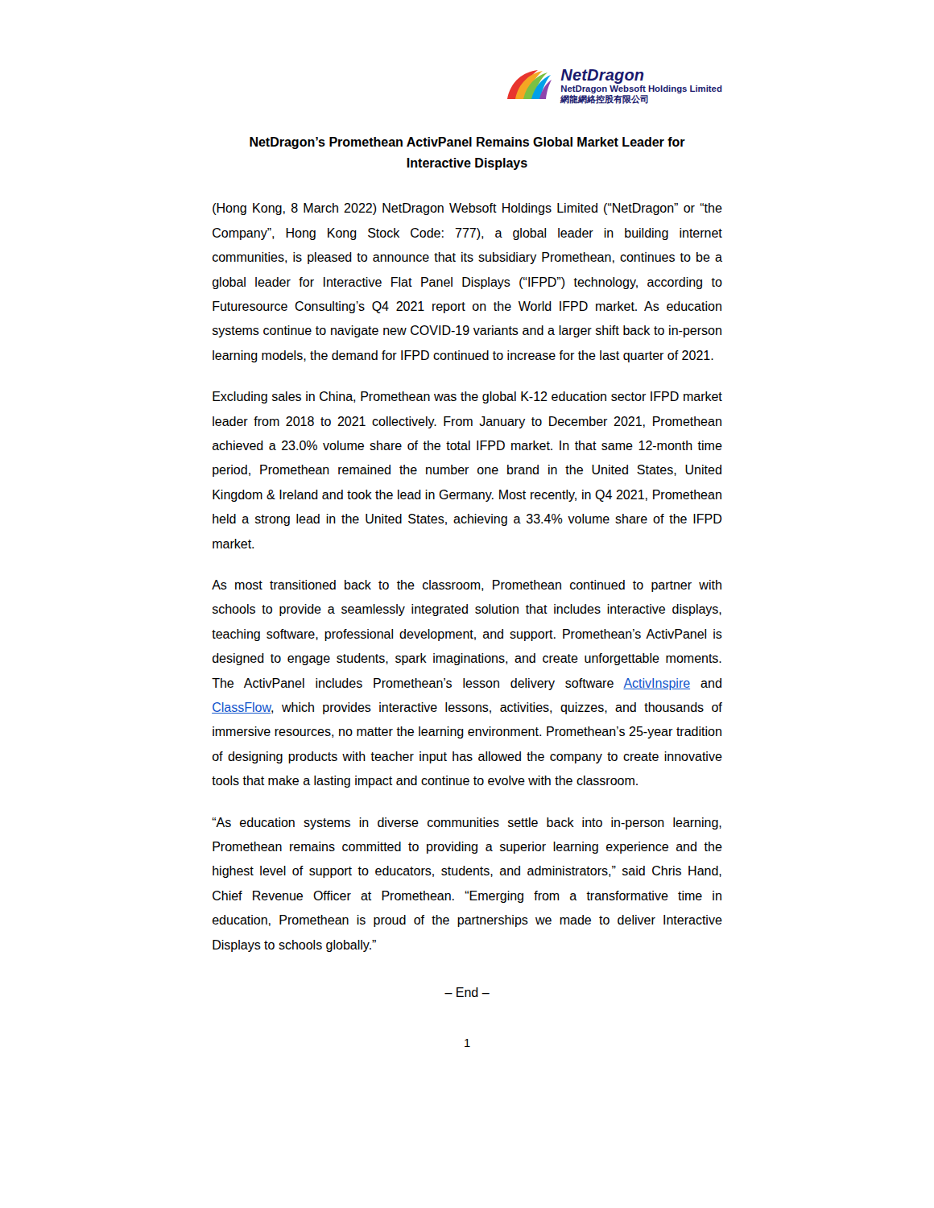NetDragon
NetDragon Websoft Holdings Limited
網龍網絡控股有限公司
NetDragon’s Promethean ActivPanel Remains Global Market Leader for
Interactive Displays
(Hong Kong, 8 March 2022) NetDragon Websoft Holdings Limited (“NetDragon” or “the Company”, Hong Kong Stock Code: 777), a global leader in building internet communities, is pleased to announce that its subsidiary Promethean, continues to be a global leader for Interactive Flat Panel Displays (“IFPD”) technology, according to Futuresource Consulting’s Q4 2021 report on the World IFPD market. As education systems continue to navigate new COVID-19 variants and a larger shift back to in-person learning models, the demand for IFPD continued to increase for the last quarter of 2021.
Excluding sales in China, Promethean was the global K-12 education sector IFPD market leader from 2018 to 2021 collectively. From January to December 2021, Promethean achieved a 23.0% volume share of the total IFPD market. In that same 12-month time period, Promethean remained the number one brand in the United States, United Kingdom & Ireland and took the lead in Germany. Most recently, in Q4 2021, Promethean held a strong lead in the United States, achieving a 33.4% volume share of the IFPD market.
As most transitioned back to the classroom, Promethean continued to partner with schools to provide a seamlessly integrated solution that includes interactive displays, teaching software, professional development, and support. Promethean’s ActivPanel is designed to engage students, spark imaginations, and create unforgettable moments. The ActivPanel includes Promethean’s lesson delivery software ActivInspire and ClassFlow, which provides interactive lessons, activities, quizzes, and thousands of immersive resources, no matter the learning environment. Promethean’s 25-year tradition of designing products with teacher input has allowed the company to create innovative tools that make a lasting impact and continue to evolve with the classroom.
“As education systems in diverse communities settle back into in-person learning, Promethean remains committed to providing a superior learning experience and the highest level of support to educators, students, and administrators,” said Chris Hand, Chief Revenue Officer at Promethean. “Emerging from a transformative time in education, Promethean is proud of the partnerships we made to deliver Interactive Displays to schools globally.”
– End –
1